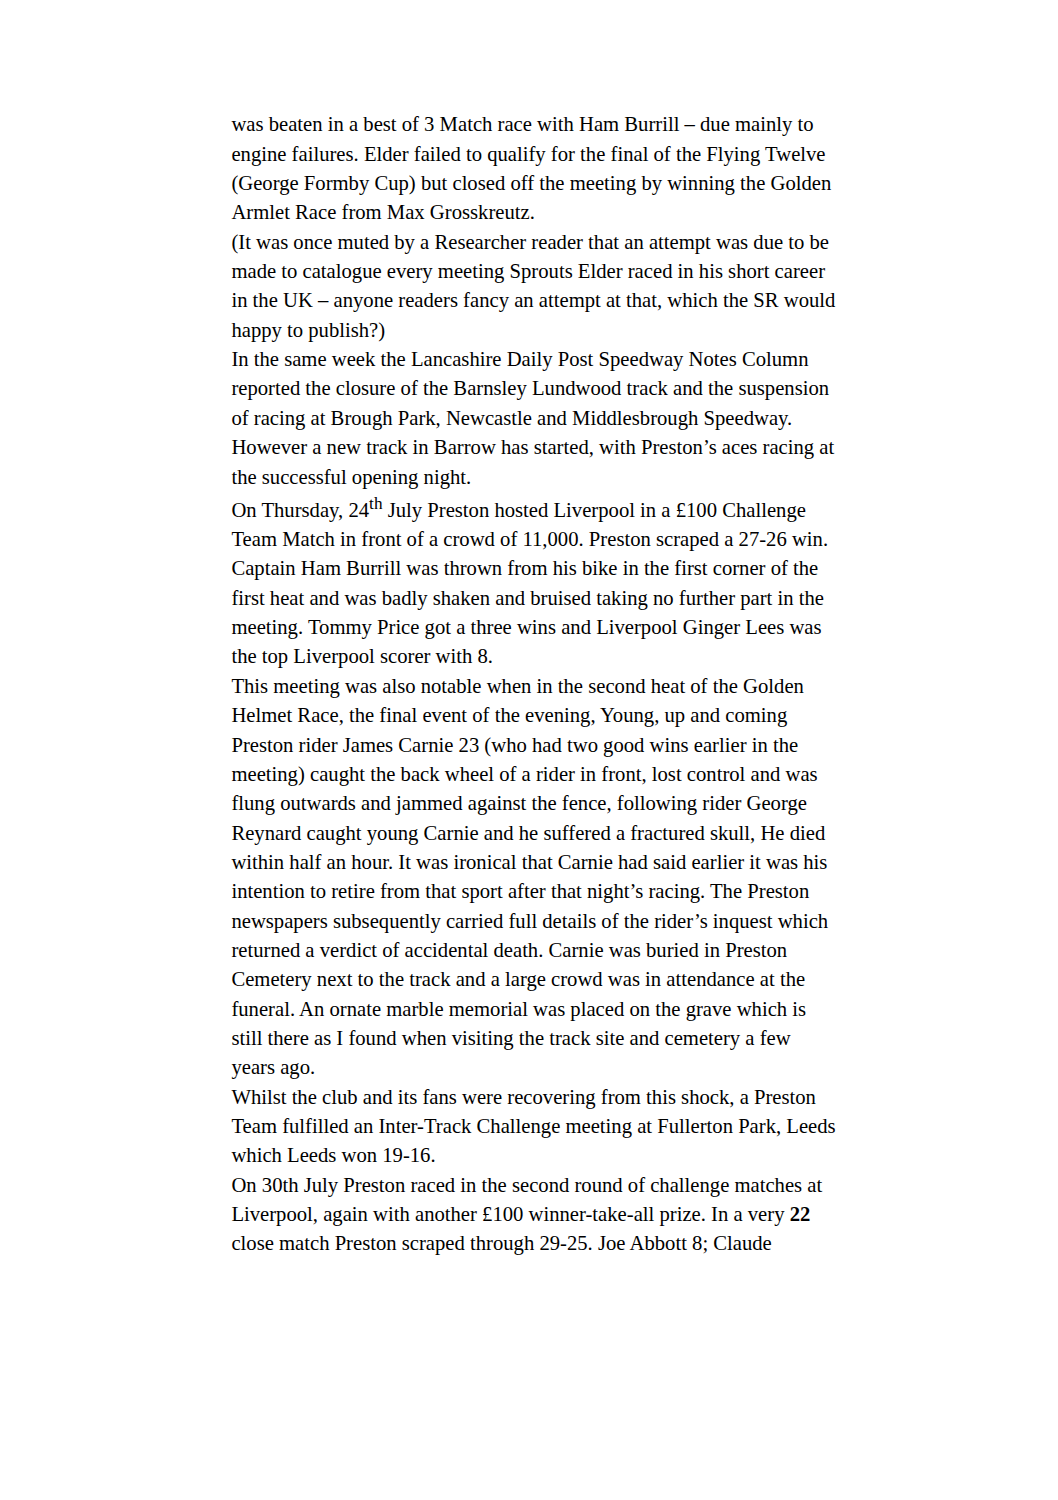was beaten in a best of 3 Match race with Ham Burrill – due mainly to engine failures. Elder failed to qualify for the final of the Flying Twelve (George Formby Cup) but closed off the meeting by winning the Golden Armlet Race from Max Grosskreutz.
(It was once muted by a Researcher reader that an attempt was due to be made to catalogue every meeting Sprouts Elder raced in his short career in the UK – anyone readers fancy an attempt at that, which the SR would happy to publish?)
In the same week the Lancashire Daily Post Speedway Notes Column reported the closure of the Barnsley Lundwood track and the suspension of racing at Brough Park, Newcastle and Middlesbrough Speedway. However a new track in Barrow has started, with Preston’s aces racing at the successful opening night.
On Thursday, 24th July Preston hosted Liverpool in a £100 Challenge Team Match in front of a crowd of 11,000. Preston scraped a 27-26 win. Captain Ham Burrill was thrown from his bike in the first corner of the first heat and was badly shaken and bruised taking no further part in the meeting. Tommy Price got a three wins and Liverpool Ginger Lees was the top Liverpool scorer with 8.
This meeting was also notable when in the second heat of the Golden Helmet Race, the final event of the evening, Young, up and coming Preston rider James Carnie 23 (who had two good wins earlier in the meeting) caught the back wheel of a rider in front, lost control and was flung outwards and jammed against the fence, following rider George Reynard caught young Carnie and he suffered a fractured skull, He died within half an hour. It was ironical that Carnie had said earlier it was his intention to retire from that sport after that night’s racing. The Preston newspapers subsequently carried full details of the rider’s inquest which returned a verdict of accidental death. Carnie was buried in Preston Cemetery next to the track and a large crowd was in attendance at the funeral. An ornate marble memorial was placed on the grave which is still there as I found when visiting the track site and cemetery a few years ago.
Whilst the club and its fans were recovering from this shock, a Preston Team fulfilled an Inter-Track Challenge meeting at Fullerton Park, Leeds which Leeds won 19-16.
On 30th July Preston raced in the second round of challenge matches at Liverpool, again with another £100 winner-take-all prize. In a very 22 close match Preston scraped through 29-25. Joe Abbott 8; Claude